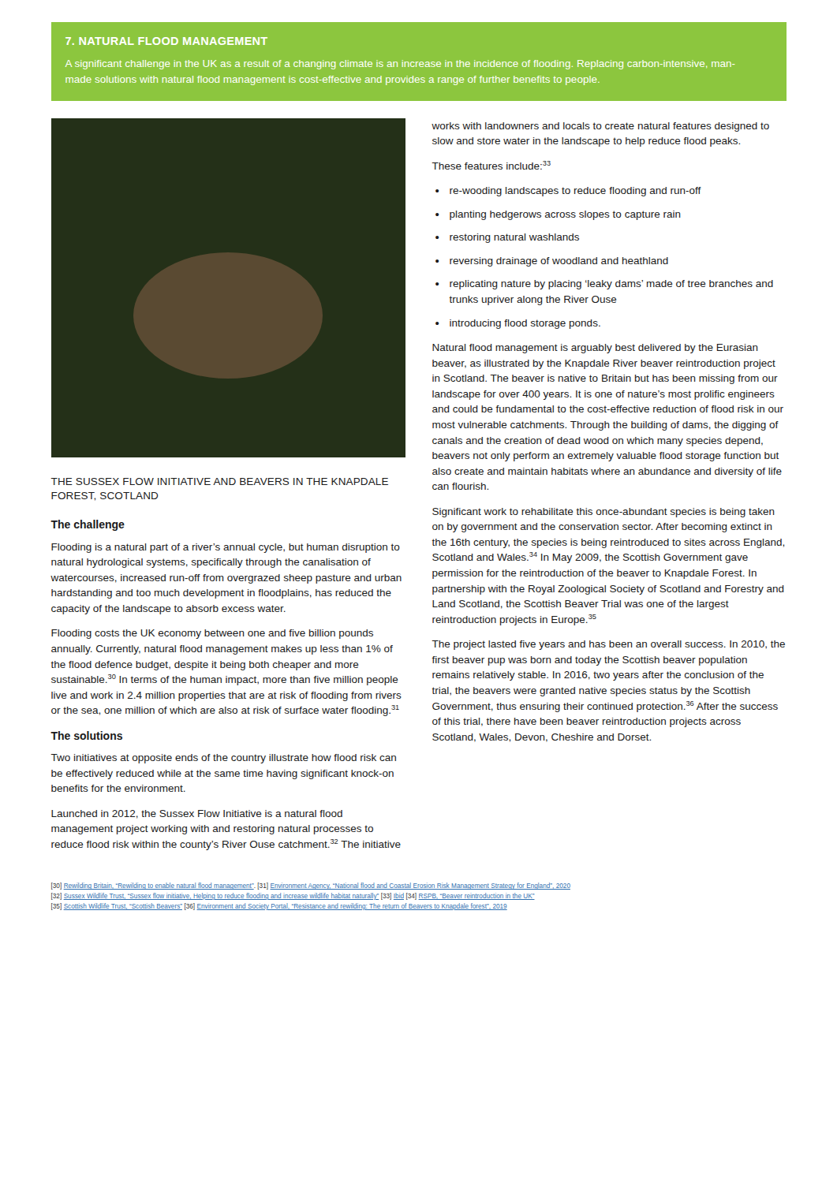7. Natural flood management
A significant challenge in the UK as a result of a changing climate is an increase in the incidence of flooding. Replacing carbon-intensive, man-made solutions with natural flood management is cost-effective and provides a range of further benefits to people.
The Sussex Flow Initiative and beavers in the Knapdale Forest, Scotland
The challenge
Flooding is a natural part of a river’s annual cycle, but human disruption to natural hydrological systems, specifically through the canalisation of watercourses, increased run-off from overgrazed sheep pasture and urban hardstanding and too much development in floodplains, has reduced the capacity of the landscape to absorb excess water.
Flooding costs the UK economy between one and five billion pounds annually. Currently, natural flood management makes up less than 1% of the flood defence budget, despite it being both cheaper and more sustainable.30 In terms of the human impact, more than five million people live and work in 2.4 million properties that are at risk of flooding from rivers or the sea, one million of which are also at risk of surface water flooding.31
The solutions
Two initiatives at opposite ends of the country illustrate how flood risk can be effectively reduced while at the same time having significant knock-on benefits for the environment.
Launched in 2012, the Sussex Flow Initiative is a natural flood management project working with and restoring natural processes to reduce flood risk within the county’s River Ouse catchment.32 The initiative
works with landowners and locals to create natural features designed to slow and store water in the landscape to help reduce flood peaks.
These features include:33
re-wooding landscapes to reduce flooding and run-off
planting hedgerows across slopes to capture rain
restoring natural washlands
reversing drainage of woodland and heathland
replicating nature by placing ‘leaky dams’ made of tree branches and trunks upriver along the River Ouse
introducing flood storage ponds.
Natural flood management is arguably best delivered by the Eurasian beaver, as illustrated by the Knapdale River beaver reintroduction project in Scotland. The beaver is native to Britain but has been missing from our landscape for over 400 years. It is one of nature’s most prolific engineers and could be fundamental to the cost-effective reduction of flood risk in our most vulnerable catchments. Through the building of dams, the digging of canals and the creation of dead wood on which many species depend, beavers not only perform an extremely valuable flood storage function but also create and maintain habitats where an abundance and diversity of life can flourish.
Significant work to rehabilitate this once-abundant species is being taken on by government and the conservation sector. After becoming extinct in the 16th century, the species is being reintroduced to sites across England, Scotland and Wales.34 In May 2009, the Scottish Government gave permission for the reintroduction of the beaver to Knapdale Forest. In partnership with the Royal Zoological Society of Scotland and Forestry and Land Scotland, the Scottish Beaver Trial was one of the largest reintroduction projects in Europe.35
The project lasted five years and has been an overall success. In 2010, the first beaver pup was born and today the Scottish beaver population remains relatively stable. In 2016, two years after the conclusion of the trial, the beavers were granted native species status by the Scottish Government, thus ensuring their continued protection.36 After the success of this trial, there have been beaver reintroduction projects across Scotland, Wales, Devon, Cheshire and Dorset.
[30] Rewilding Britain, “Rewilding to enable natural flood management”. [31] Environment Agency, “National flood and Coastal Erosion Risk Management Strategy for England”, 2020
[32] Sussex Wildlife Trust, “Sussex flow initiative, Helping to reduce flooding and increase wildlife habitat naturally” [33] Ibid [34] RSPB, “Beaver reintroduction in the UK”
[35] Scottish Wildlife Trust, “Scottish Beavers” [36] Environment and Society Portal, “Resistance and rewilding: The return of Beavers to Knapdale forest”, 2019